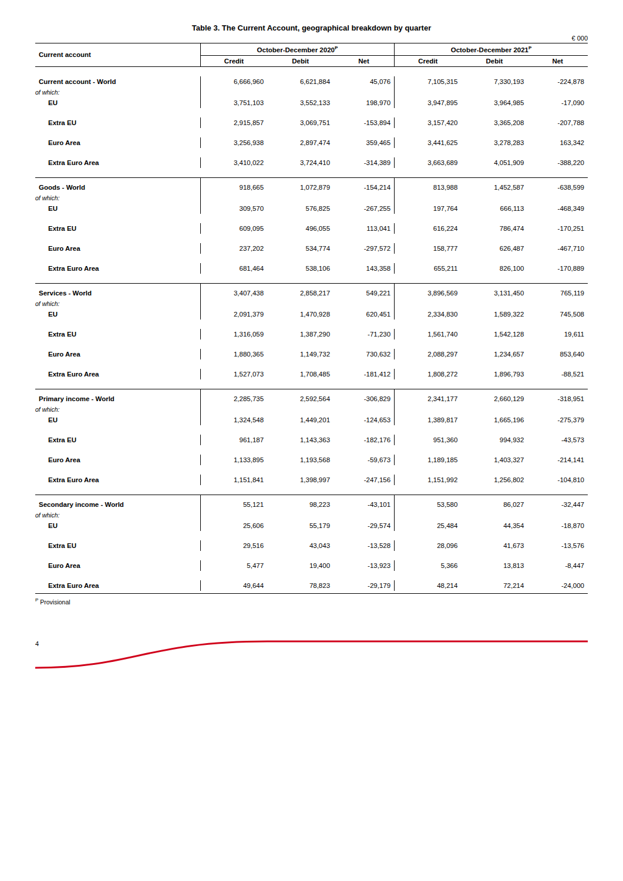Table 3. The Current Account, geographical breakdown by quarter
€ 000
| Current account | October-December 2020 P | October-December 2021 P |
| --- | --- | --- |
| Credit | Debit | Net | Credit | Debit | Net |
| Current account - World | 6,666,960 | 6,621,884 | 45,076 | 7,105,315 | 7,330,193 | -224,878 |
| of which: | | | | | | |
| EU | 3,751,103 | 3,552,133 | 198,970 | 3,947,895 | 3,964,985 | -17,090 |
| Extra EU | 2,915,857 | 3,069,751 | -153,894 | 3,157,420 | 3,365,208 | -207,788 |
| Euro Area | 3,256,938 | 2,897,474 | 359,465 | 3,441,625 | 3,278,283 | 163,342 |
| Extra Euro Area | 3,410,022 | 3,724,410 | -314,389 | 3,663,689 | 4,051,909 | -388,220 |
| Goods - World | 918,665 | 1,072,879 | -154,214 | 813,988 | 1,452,587 | -638,599 |
| of which: | | | | | | |
| EU | 309,570 | 576,825 | -267,255 | 197,764 | 666,113 | -468,349 |
| Extra EU | 609,095 | 496,055 | 113,041 | 616,224 | 786,474 | -170,251 |
| Euro Area | 237,202 | 534,774 | -297,572 | 158,777 | 626,487 | -467,710 |
| Extra Euro Area | 681,464 | 538,106 | 143,358 | 655,211 | 826,100 | -170,889 |
| Services - World | 3,407,438 | 2,858,217 | 549,221 | 3,896,569 | 3,131,450 | 765,119 |
| of which: | | | | | | |
| EU | 2,091,379 | 1,470,928 | 620,451 | 2,334,830 | 1,589,322 | 745,508 |
| Extra EU | 1,316,059 | 1,387,290 | -71,230 | 1,561,740 | 1,542,128 | 19,611 |
| Euro Area | 1,880,365 | 1,149,732 | 730,632 | 2,088,297 | 1,234,657 | 853,640 |
| Extra Euro Area | 1,527,073 | 1,708,485 | -181,412 | 1,808,272 | 1,896,793 | -88,521 |
| Primary income - World | 2,285,735 | 2,592,564 | -306,829 | 2,341,177 | 2,660,129 | -318,951 |
| of which: | | | | | | |
| EU | 1,324,548 | 1,449,201 | -124,653 | 1,389,817 | 1,665,196 | -275,379 |
| Extra EU | 961,187 | 1,143,363 | -182,176 | 951,360 | 994,932 | -43,573 |
| Euro Area | 1,133,895 | 1,193,568 | -59,673 | 1,189,185 | 1,403,327 | -214,141 |
| Extra Euro Area | 1,151,841 | 1,398,997 | -247,156 | 1,151,992 | 1,256,802 | -104,810 |
| Secondary income - World | 55,121 | 98,223 | -43,101 | 53,580 | 86,027 | -32,447 |
| of which: | | | | | | |
| EU | 25,606 | 55,179 | -29,574 | 25,484 | 44,354 | -18,870 |
| Extra EU | 29,516 | 43,043 | -13,528 | 28,096 | 41,673 | -13,576 |
| Euro Area | 5,477 | 19,400 | -13,923 | 5,366 | 13,813 | -8,447 |
| Extra Euro Area | 49,644 | 78,823 | -29,179 | 48,214 | 72,214 | -24,000 |
P Provisional
4